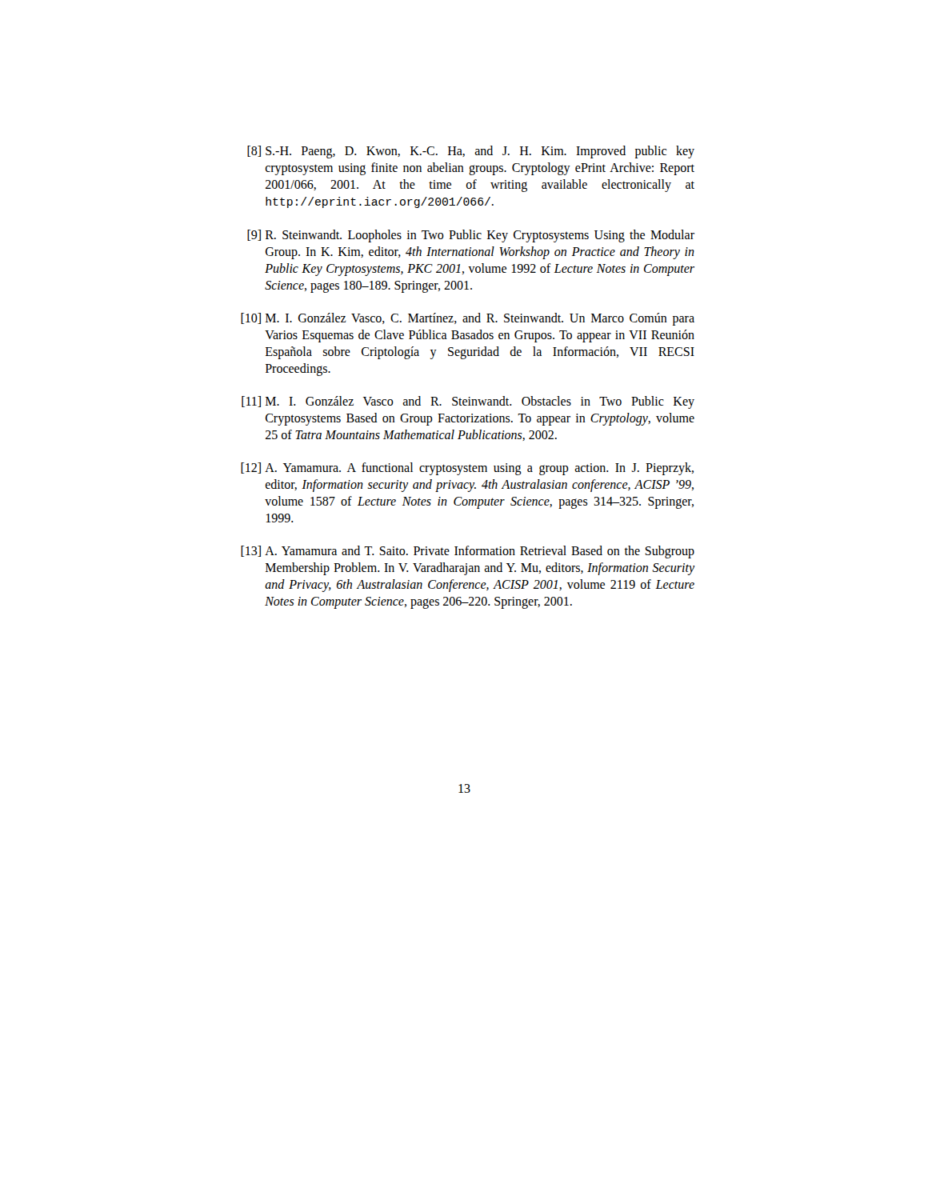[8] S.-H. Paeng, D. Kwon, K.-C. Ha, and J. H. Kim. Improved public key cryptosystem using finite non abelian groups. Cryptology ePrint Archive: Report 2001/066, 2001. At the time of writing available electronically at http://eprint.iacr.org/2001/066/.
[9] R. Steinwandt. Loopholes in Two Public Key Cryptosystems Using the Modular Group. In K. Kim, editor, 4th International Workshop on Practice and Theory in Public Key Cryptosystems, PKC 2001, volume 1992 of Lecture Notes in Computer Science, pages 180–189. Springer, 2001.
[10] M. I. González Vasco, C. Martínez, and R. Steinwandt. Un Marco Común para Varios Esquemas de Clave Pública Basados en Grupos. To appear in VII Reunión Española sobre Criptología y Seguridad de la Información, VII RECSI Proceedings.
[11] M. I. González Vasco and R. Steinwandt. Obstacles in Two Public Key Cryptosystems Based on Group Factorizations. To appear in Cryptology, volume 25 of Tatra Mountains Mathematical Publications, 2002.
[12] A. Yamamura. A functional cryptosystem using a group action. In J. Pieprzyk, editor, Information security and privacy. 4th Australasian conference, ACISP ’99, volume 1587 of Lecture Notes in Computer Science, pages 314–325. Springer, 1999.
[13] A. Yamamura and T. Saito. Private Information Retrieval Based on the Subgroup Membership Problem. In V. Varadharajan and Y. Mu, editors, Information Security and Privacy, 6th Australasian Conference, ACISP 2001, volume 2119 of Lecture Notes in Computer Science, pages 206–220. Springer, 2001.
13